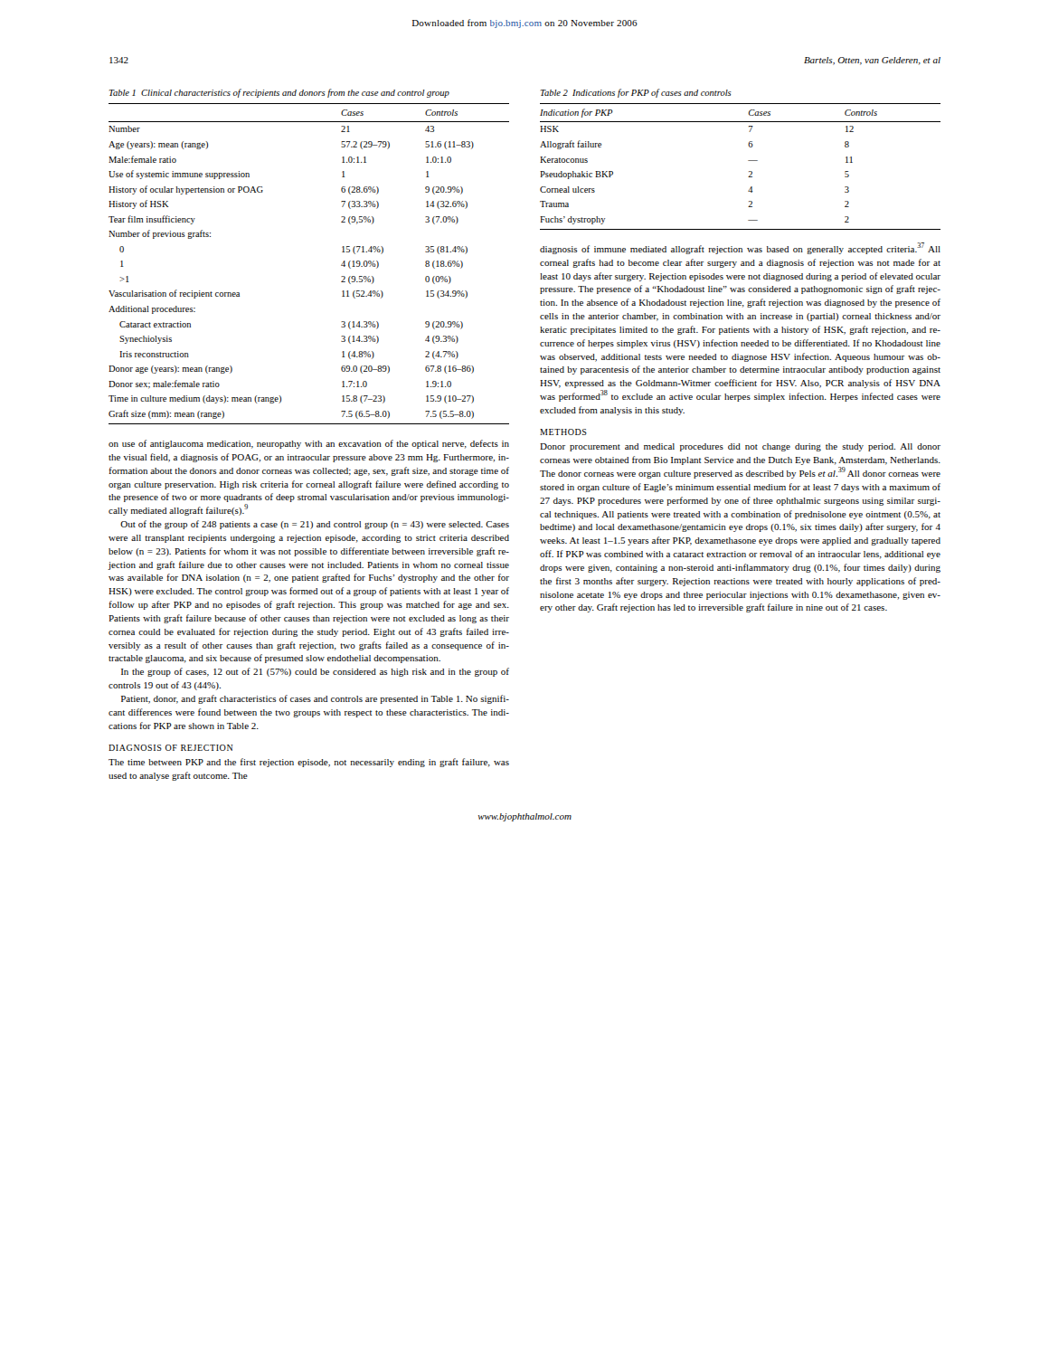Downloaded from bjo.bmj.com on 20 November 2006
1342
Bartels, Otten, van Gelderen, et al
Table 1 Clinical characteristics of recipients and donors from the case and control group
| | Cases | Controls |
| --- | --- | --- |
| Number | 21 | 43 |
| Age (years): mean (range) | 57.2 (29–79) | 51.6 (11–83) |
| Male:female ratio | 1.0:1.1 | 1.0:1.0 |
| Use of systemic immune suppression | 1 | 1 |
| History of ocular hypertension or POAG | 6 (28.6%) | 9 (20.9%) |
| History of HSK | 7 (33.3%) | 14 (32.6%) |
| Tear film insufficiency | 2 (9,5%) | 3 (7.0%) |
| Number of previous grafts: | | |
| 0 | 15 (71.4%) | 35 (81.4%) |
| 1 | 4 (19.0%) | 8 (18.6%) |
| >1 | 2 (9.5%) | 0 (0%) |
| Vascularisation of recipient cornea | 11 (52.4%) | 15 (34.9%) |
| Additional procedures: | | |
| Cataract extraction | 3 (14.3%) | 9 (20.9%) |
| Synechiolysis | 3 (14.3%) | 4 (9.3%) |
| Iris reconstruction | 1 (4.8%) | 2 (4.7%) |
| Donor age (years): mean (range) | 69.0 (20–89) | 67.8 (16–86) |
| Donor sex; male:female ratio | 1.7:1.0 | 1.9:1.0 |
| Time in culture medium (days): mean (range) | 15.8 (7–23) | 15.9 (10–27) |
| Graft size (mm): mean (range) | 7.5 (6.5–8.0) | 7.5 (5.5–8.0) |
on use of antiglaucoma medication, neuropathy with an excavation of the optical nerve, defects in the visual field, a diagnosis of POAG, or an intraocular pressure above 23 mm Hg. Furthermore, information about the donors and donor corneas was collected; age, sex, graft size, and storage time of organ culture preservation. High risk criteria for corneal allograft failure were defined according to the presence of two or more quadrants of deep stromal vascularisation and/or previous immunologically mediated allograft failure(s).9
Out of the group of 248 patients a case (n = 21) and control group (n = 43) were selected. Cases were all transplant recipients undergoing a rejection episode, according to strict criteria described below (n = 23). Patients for whom it was not possible to differentiate between irreversible graft rejection and graft failure due to other causes were not included. Patients in whom no corneal tissue was available for DNA isolation (n = 2, one patient grafted for Fuchs’ dystrophy and the other for HSK) were excluded. The control group was formed out of a group of patients with at least 1 year of follow up after PKP and no episodes of graft rejection. This group was matched for age and sex. Patients with graft failure because of other causes than rejection were not excluded as long as their cornea could be evaluated for rejection during the study period. Eight out of 43 grafts failed irreversibly as a result of other causes than graft rejection, two grafts failed as a consequence of intractable glaucoma, and six because of presumed slow endothelial decompensation.
In the group of cases, 12 out of 21 (57%) could be considered as high risk and in the group of controls 19 out of 43 (44%).
Patient, donor, and graft characteristics of cases and controls are presented in Table 1. No significant differences were found between the two groups with respect to these characteristics. The indications for PKP are shown in Table 2.
Diagnosis of rejection
The time between PKP and the first rejection episode, not necessarily ending in graft failure, was used to analyse graft outcome. The
Table 2 Indications for PKP of cases and controls
| Indication for PKP | Cases | Controls |
| --- | --- | --- |
| HSK | 7 | 12 |
| Allograft failure | 6 | 8 |
| Keratoconus | — | 11 |
| Pseudophakic BKP | 2 | 5 |
| Corneal ulcers | 4 | 3 |
| Trauma | 2 | 2 |
| Fuchs’ dystrophy | — | 2 |
diagnosis of immune mediated allograft rejection was based on generally accepted criteria.37 All corneal grafts had to become clear after surgery and a diagnosis of rejection was not made for at least 10 days after surgery. Rejection episodes were not diagnosed during a period of elevated ocular pressure. The presence of a “Khodadoust line” was considered a pathognomonic sign of graft rejection. In the absence of a Khodadoust rejection line, graft rejection was diagnosed by the presence of cells in the anterior chamber, in combination with an increase in (partial) corneal thickness and/or keratic precipitates limited to the graft. For patients with a history of HSK, graft rejection, and recurrence of herpes simplex virus (HSV) infection needed to be differentiated. If no Khodadoust line was observed, additional tests were needed to diagnose HSV infection. Aqueous humour was obtained by paracentesis of the anterior chamber to determine intraocular antibody production against HSV, expressed as the Goldmann-Witmer coefficient for HSV. Also, PCR analysis of HSV DNA was performed38 to exclude an active ocular herpes simplex infection. Herpes infected cases were excluded from analysis in this study.
Methods
Donor procurement and medical procedures did not change during the study period. All donor corneas were obtained from Bio Implant Service and the Dutch Eye Bank, Amsterdam, Netherlands. The donor corneas were organ culture preserved as described by Pels et al.39 All donor corneas were stored in organ culture of Eagle’s minimum essential medium for at least 7 days with a maximum of 27 days. PKP procedures were performed by one of three ophthalmic surgeons using similar surgical techniques. All patients were treated with a combination of prednisolone eye ointment (0.5%, at bedtime) and local dexamethasone/gentamicin eye drops (0.1%, six times daily) after surgery, for 4 weeks. At least 1–1.5 years after PKP, dexamethasone eye drops were applied and gradually tapered off. If PKP was combined with a cataract extraction or removal of an intraocular lens, additional eye drops were given, containing a non-steroid anti-inflammatory drug (0.1%, four times daily) during the first 3 months after surgery. Rejection reactions were treated with hourly applications of prednisolone acetate 1% eye drops and three periocular injections with 0.1% dexamethasone, given every other day. Graft rejection has led to irreversible graft failure in nine out of 21 cases.
www.bjophthalmol.com